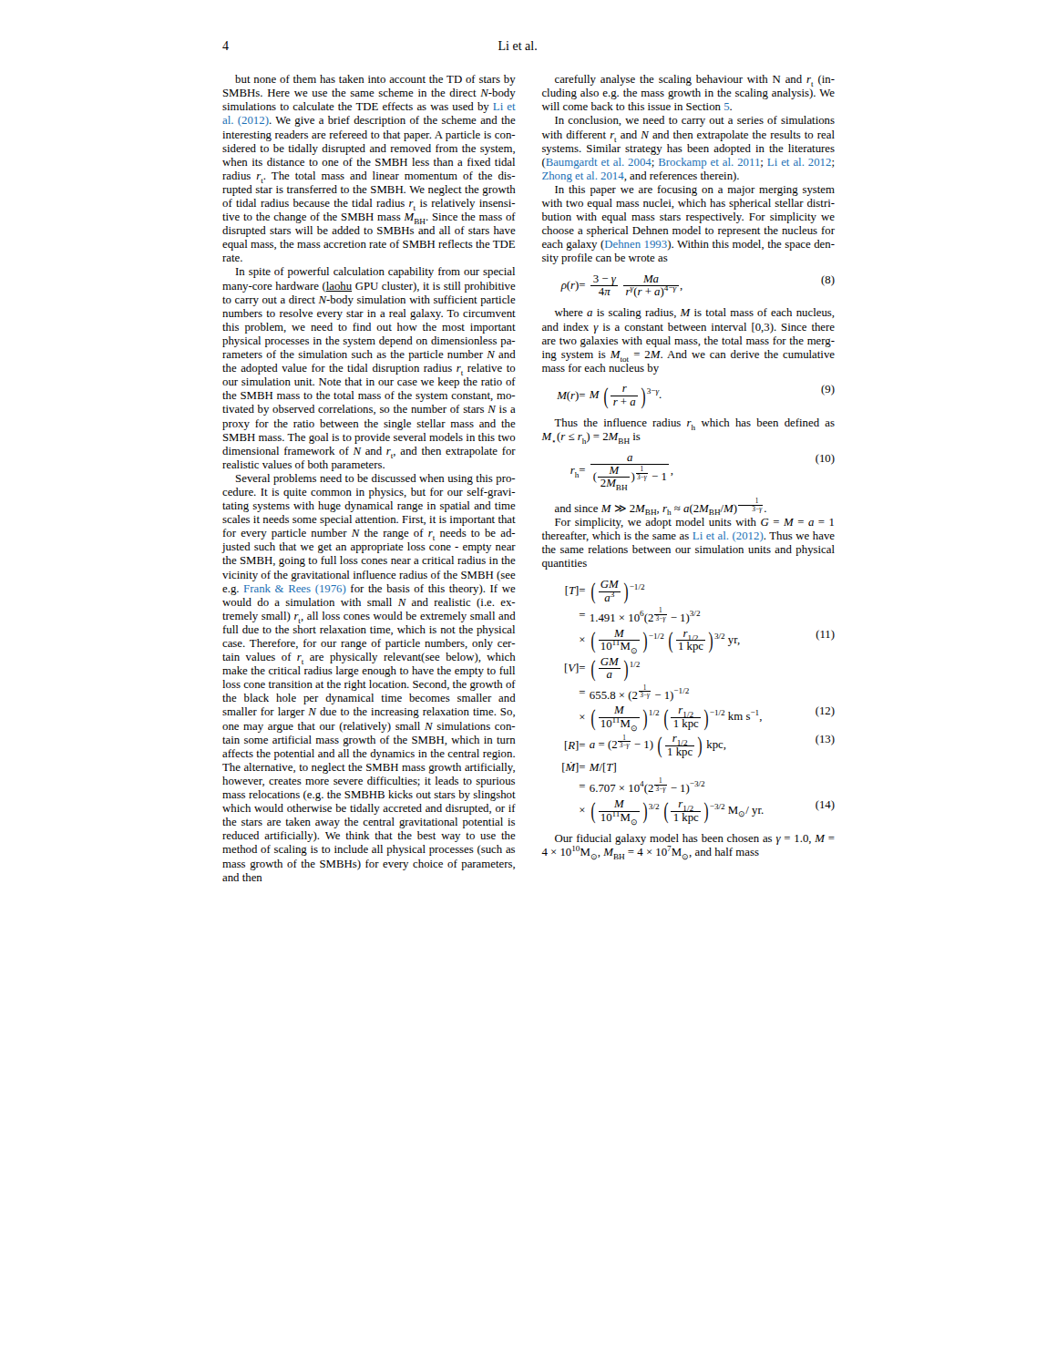4
Li et al.
but none of them has taken into account the TD of stars by SMBHs. Here we use the same scheme in the direct N-body simulations to calculate the TDE effects as was used by Li et al. (2012). We give a brief description of the scheme and the interesting readers are refereed to that paper. A particle is considered to be tidally disrupted and removed from the system, when its distance to one of the SMBH less than a fixed tidal radius rt. The total mass and linear momentum of the disrupted star is transferred to the SMBH. We neglect the growth of tidal radius because the tidal radius rt is relatively insensitive to the change of the SMBH mass MBH. Since the mass of disrupted stars will be added to SMBHs and all of stars have equal mass, the mass accretion rate of SMBH reflects the TDE rate.
In spite of powerful calculation capability from our special many-core hardware (laohu GPU cluster), it is still prohibitive to carry out a direct N-body simulation with sufficient particle numbers to resolve every star in a real galaxy. To circumvent this problem, we need to find out how the most important physical processes in the system depend on dimensionless parameters of the simulation such as the particle number N and the adopted value for the tidal disruption radius rt relative to our simulation unit. Note that in our case we keep the ratio of the SMBH mass to the total mass of the system constant, motivated by observed correlations, so the number of stars N is a proxy for the ratio between the single stellar mass and the SMBH mass. The goal is to provide several models in this two dimensional framework of N and rt, and then extrapolate for realistic values of both parameters.
Several problems need to be discussed when using this procedure. It is quite common in physics, but for our self-gravitating systems with huge dynamical range in spatial and time scales it needs some special attention. First, it is important that for every particle number N the range of rt needs to be adjusted such that we get an appropriate loss cone - empty near the SMBH, going to full loss cones near a critical radius in the vicinity of the gravitational influence radius of the SMBH (see e.g. Frank & Rees (1976) for the basis of this theory). If we would do a simulation with small N and realistic (i.e. extremely small) rt, all loss cones would be extremely small and full due to the short relaxation time, which is not the physical case. Therefore, for our range of particle numbers, only certain values of rt are physically relevant(see below), which make the critical radius large enough to have the empty to full loss cone transition at the right location. Second, the growth of the black hole per dynamical time becomes smaller and smaller for larger N due to the increasing relaxation time. So, one may argue that our (relatively) small N simulations contain some artificial mass growth of the SMBH, which in turn affects the potential and all the dynamics in the central region. The alternative, to neglect the SMBH mass growth artificially, however, creates more severe difficulties; it leads to spurious mass relocations (e.g. the SMBHB kicks out stars by slingshot which would otherwise be tidally accreted and disrupted, or if the stars are taken away the central gravitational potential is reduced artificially). We think that the best way to use the method of scaling is to include all physical processes (such as mass growth of the SMBHs) for every choice of parameters, and then
carefully analyse the scaling behaviour with N and rt (including also e.g. the mass growth in the scaling analysis). We will come back to this issue in Section 5.
In conclusion, we need to carry out a series of simulations with different rt and N and then extrapolate the results to real systems. Similar strategy has been adopted in the literatures (Baumgardt et al. 2004; Brockamp et al. 2011; Li et al. 2012; Zhong et al. 2014, and references therein).
In this paper we are focusing on a major merging system with two equal mass nuclei, which has spherical stellar distribution with equal mass stars respectively. For simplicity we choose a spherical Dehnen model to represent the nucleus for each galaxy (Dehnen 1993). Within this model, the space density profile can be wrote as
| ρ ( r ) | = | 3 − γ 4 π Ma r γ ( r + a ) 4− γ , | (8) |
where a is scaling radius, M is total mass of each nucleus, and index γ is a constant between interval [0,3). Since there are two galaxies with equal mass, the total mass for the merging system is Mtot = 2M. And we can derive the cumulative mass for each nucleus by
| M ( r ) | = | M ( r r + a ) 3− γ . | (9) |
Thus the influence radius rh which has been defined as M⋆(r ≤ rh) = 2MBH is
| r h | = | a ( M 2 M BH ) 1 3− γ − 1 , | (10) |
and since M ≫ 2MBH, rh ≈ a(2MBH/M)13−γ.
For simplicity, we adopt model units with G = M = a = 1 thereafter, which is the same as Li et al. (2012). Thus we have the same relations between our simulation units and physical quantities
| [ T ] | = | ( GM a 3 ) −1/2 | |
| | = | 1.491 × 10 6 (2 1 3− γ − 1) 3/2 | |
| | × | ( M 10 11 M ⊙ ) −1/2 ( r 1/2 1 kpc ) 3/2 yr, | (11) |
| [ V ] | = | ( GM a ) 1/2 | |
| | = | 655.8 × (2 1 3− γ − 1) −1/2 | |
| | × | ( M 10 11 M ⊙ ) 1/2 ( r 1/2 1 kpc ) −1/2 km s −1 , | (12) |
| [ R ] | = | a = (2 1 3− γ − 1) ( r 1/2 1 kpc ) kpc, | (13) |
| [ Ṁ ] | = | M /[ T ] | |
| | = | 6.707 × 10 4 (2 1 3− γ − 1) −3/2 | |
| | × | ( M 10 11 M ⊙ ) 3/2 ( r 1/2 1 kpc ) −3/2 M ⊙ / yr. | (14) |
Our fiducial galaxy model has been chosen as γ = 1.0, M = 4 × 1010M⊙, MBH = 4 × 107M⊙, and half mass